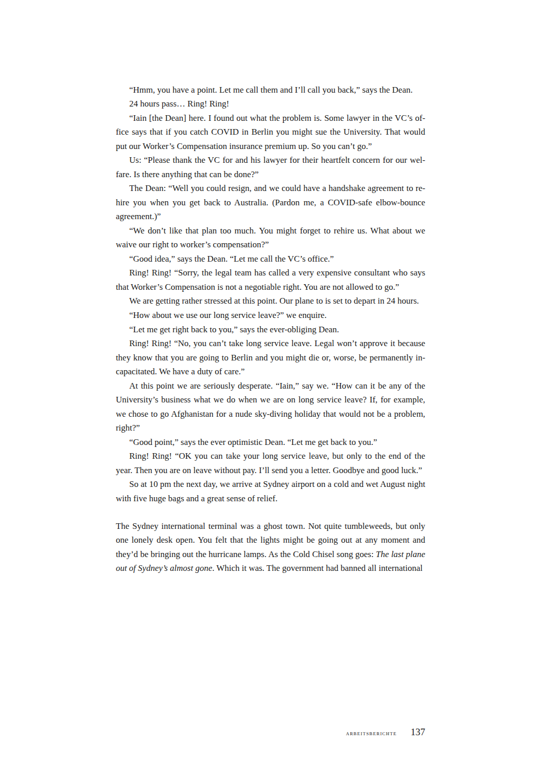“Hmm, you have a point. Let me call them and I’ll call you back,” says the Dean.
24 hours pass… Ring! Ring!
“Iain [the Dean] here. I found out what the problem is. Some lawyer in the VC’s office says that if you catch COVID in Berlin you might sue the University. That would put our Worker’s Compensation insurance premium up. So you can’t go.”
Us: “Please thank the VC for and his lawyer for their heartfelt concern for our welfare. Is there anything that can be done?”
The Dean: “Well you could resign, and we could have a handshake agreement to rehire you when you get back to Australia. (Pardon me, a COVID-safe elbow-bounce agreement.)”
“We don’t like that plan too much. You might forget to rehire us. What about we waive our right to worker’s compensation?”
“Good idea,” says the Dean. “Let me call the VC’s office.”
Ring! Ring! “Sorry, the legal team has called a very expensive consultant who says that Worker’s Compensation is not a negotiable right. You are not allowed to go.”
We are getting rather stressed at this point. Our plane to is set to depart in 24 hours.
“How about we use our long service leave?” we enquire.
“Let me get right back to you,” says the ever-obliging Dean.
Ring! Ring! “No, you can’t take long service leave. Legal won’t approve it because they know that you are going to Berlin and you might die or, worse, be permanently incapacitated. We have a duty of care.”
At this point we are seriously desperate. “Iain,” say we. “How can it be any of the University’s business what we do when we are on long service leave? If, for example, we chose to go Afghanistan for a nude sky-diving holiday that would not be a problem, right?”
“Good point,” says the ever optimistic Dean. “Let me get back to you.”
Ring! Ring! “OK you can take your long service leave, but only to the end of the year. Then you are on leave without pay. I’ll send you a letter. Goodbye and good luck.”
So at 10 pm the next day, we arrive at Sydney airport on a cold and wet August night with five huge bags and a great sense of relief.
The Sydney international terminal was a ghost town. Not quite tumbleweeds, but only one lonely desk open. You felt that the lights might be going out at any moment and they’d be bringing out the hurricane lamps. As the Cold Chisel song goes: The last plane out of Sydney’s almost gone. Which it was. The government had banned all international
Arbeitsberichte 137